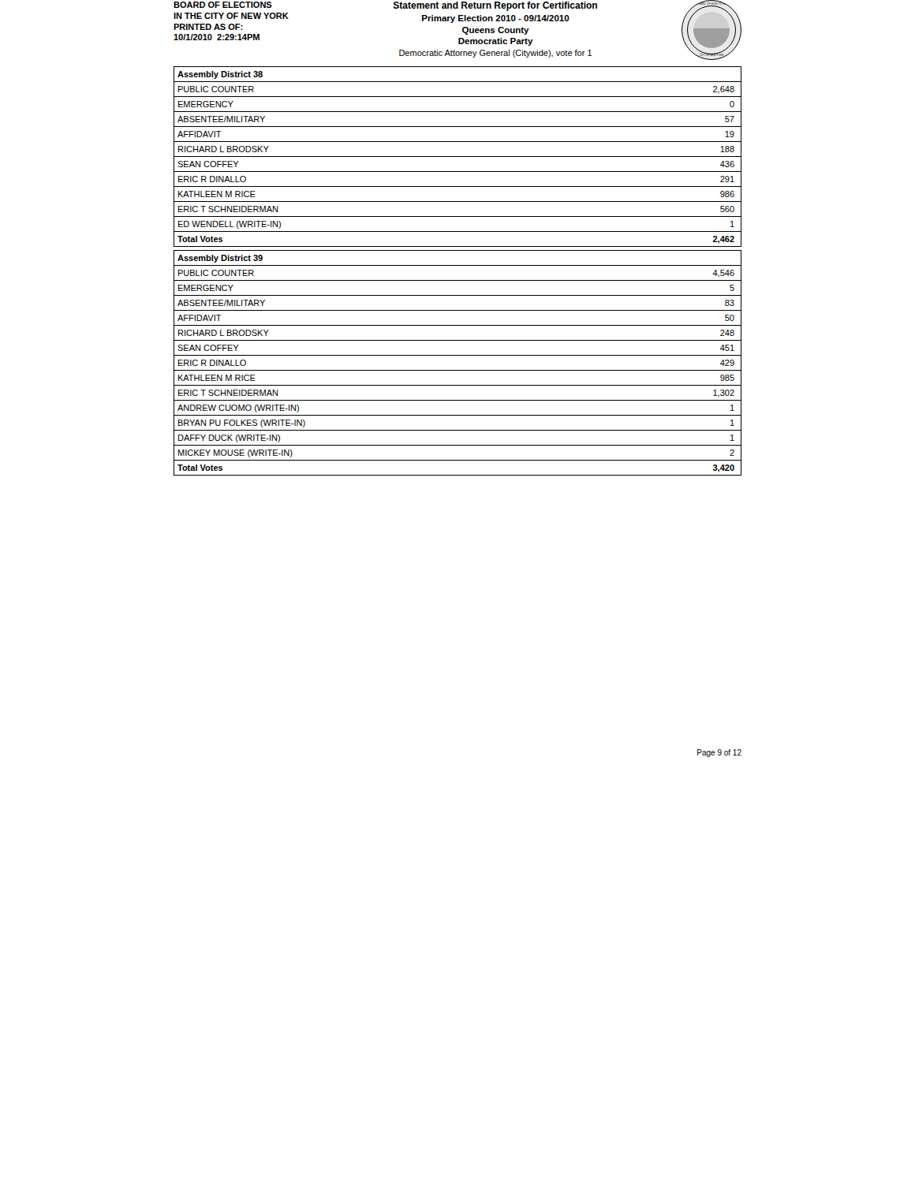BOARD OF ELECTIONS
IN THE CITY OF NEW YORK
PRINTED AS OF:
10/1/2010 2:29:14PM
Statement and Return Report for Certification
Primary Election 2010 - 09/14/2010
Queens County
Democratic Party
Democratic Attorney General (Citywide), vote for 1
BOARD OF ELECTIONS
CITY OF NEW YORK
Assembly District 38
| PUBLIC COUNTER | 2,648 |
| EMERGENCY | 0 |
| ABSENTEE/MILITARY | 57 |
| AFFIDAVIT | 19 |
| RICHARD L BRODSKY | 188 |
| SEAN COFFEY | 436 |
| ERIC R DINALLO | 291 |
| KATHLEEN M RICE | 986 |
| ERIC T SCHNEIDERMAN | 560 |
| ED WENDELL (WRITE-IN) | 1 |
| Total Votes | 2,462 |
Assembly District 39
| PUBLIC COUNTER | 4,546 |
| EMERGENCY | 5 |
| ABSENTEE/MILITARY | 83 |
| AFFIDAVIT | 50 |
| RICHARD L BRODSKY | 248 |
| SEAN COFFEY | 451 |
| ERIC R DINALLO | 429 |
| KATHLEEN M RICE | 985 |
| ERIC T SCHNEIDERMAN | 1,302 |
| ANDREW CUOMO (WRITE-IN) | 1 |
| BRYAN PU FOLKES (WRITE-IN) | 1 |
| DAFFY DUCK (WRITE-IN) | 1 |
| MICKEY MOUSE (WRITE-IN) | 2 |
| Total Votes | 3,420 |
Page 9 of 12